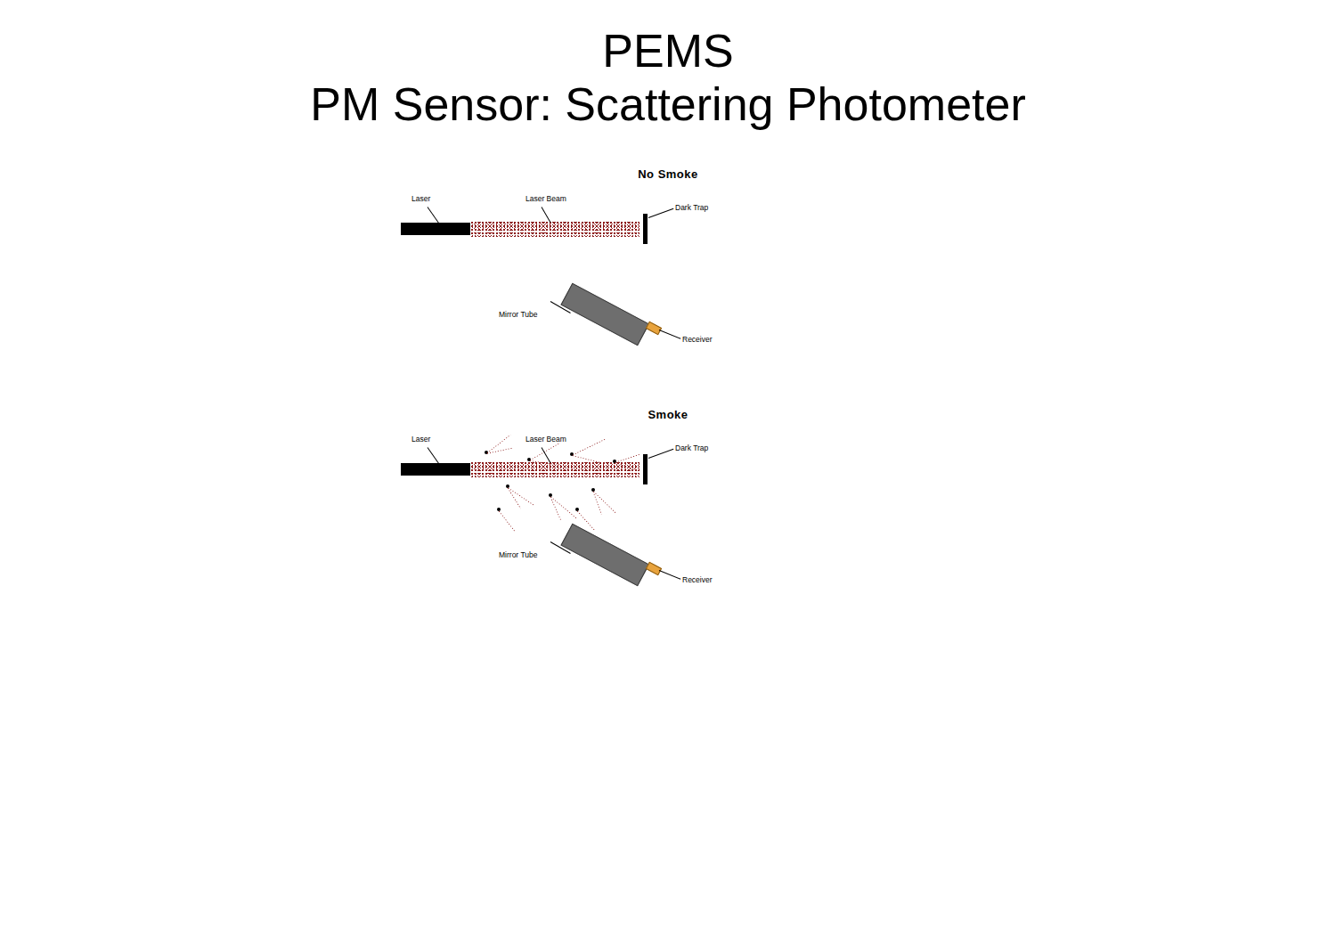PEMS
PM Sensor: Scattering Photometer
No Smoke
Laser
Laser Beam
Dark Trap
Mirror Tube
Receiver
Smoke
Laser
Laser Beam
Dark Trap
Mirror Tube
Receiver